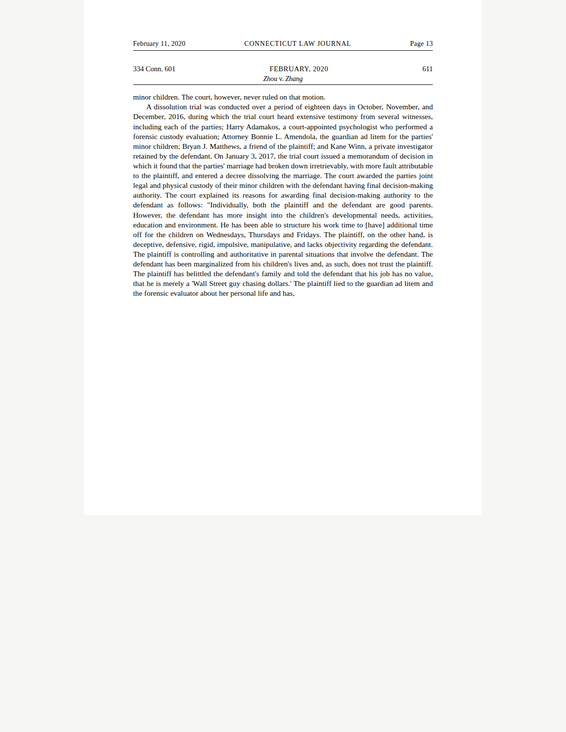February 11, 2020 CONNECTICUT LAW JOURNAL Page 13
334 Conn. 601 FEBRUARY, 2020 611
Zhou v. Zhang
minor children. The court, however, never ruled on that motion.
A dissolution trial was conducted over a period of eighteen days in October, November, and December, 2016, during which the trial court heard extensive testimony from several witnesses, including each of the parties; Harry Adamakos, a court-appointed psychologist who performed a forensic custody evaluation; Attorney Bonnie L. Amendola, the guardian ad litem for the parties' minor children; Bryan J. Matthews, a friend of the plaintiff; and Kane Winn, a private investigator retained by the defendant. On January 3, 2017, the trial court issued a memorandum of decision in which it found that the parties' marriage had broken down irretrievably, with more fault attributable to the plaintiff, and entered a decree dissolving the marriage. The court awarded the parties joint legal and physical custody of their minor children with the defendant having final decision-making authority. The court explained its reasons for awarding final decision-making authority to the defendant as follows: "Individually, both the plaintiff and the defendant are good parents. However, the defendant has more insight into the children's developmental needs, activities, education and environment. He has been able to structure his work time to [have] additional time off for the children on Wednesdays, Thursdays and Fridays. The plaintiff, on the other hand, is deceptive, defensive, rigid, impulsive, manipulative, and lacks objectivity regarding the defendant. The plaintiff is controlling and authoritative in parental situations that involve the defendant. The defendant has been marginalized from his children's lives and, as such, does not trust the plaintiff. The plaintiff has belittled the defendant's family and told the defendant that his job has no value, that he is merely a 'Wall Street guy chasing dollars.' The plaintiff lied to the guardian ad litem and the forensic evaluator about her personal life and has,